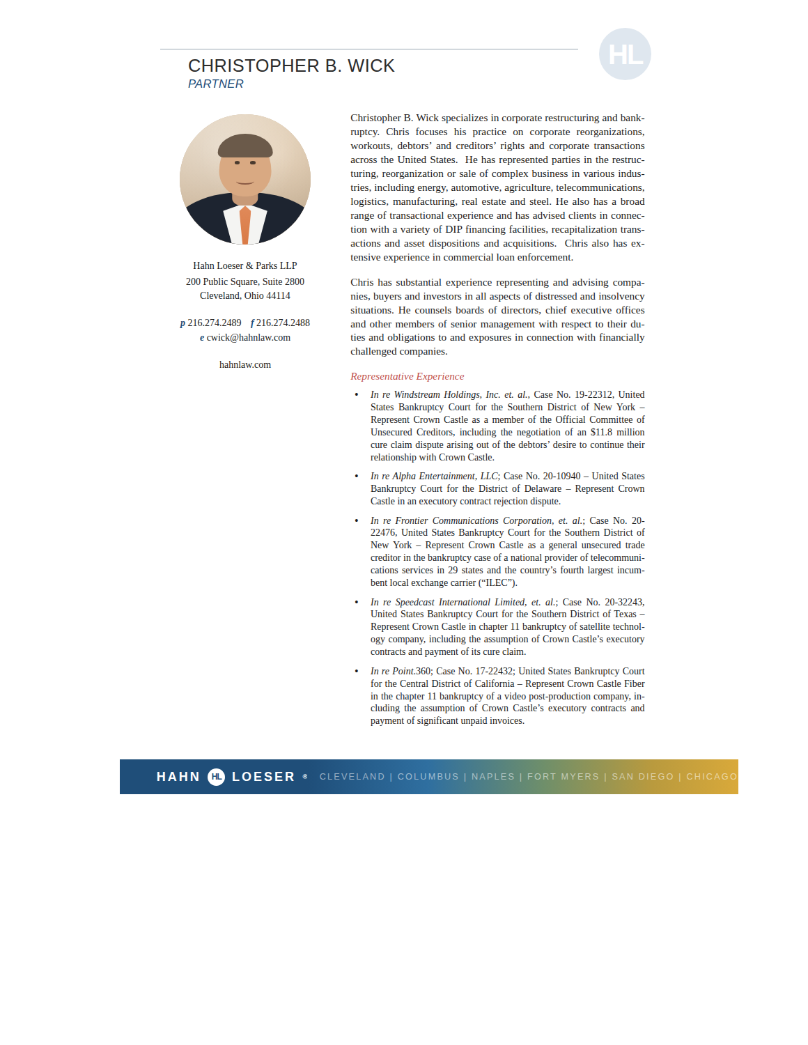HL
CHRISTOPHER B. WICK
PARTNER
Hahn Loeser & Parks LLP
200 Public Square, Suite 2800
Cleveland, Ohio 44114
p 216.274.2489 f 216.274.2488
e cwick@hahnlaw.com
hahnlaw.com
Christopher B. Wick specializes in corporate restructuring and bankruptcy. Chris focuses his practice on corporate reorganizations, workouts, debtors’ and creditors’ rights and corporate transactions across the United States. He has represented parties in the restructuring, reorganization or sale of complex business in various industries, including energy, automotive, agriculture, telecommunications, logistics, manufacturing, real estate and steel. He also has a broad range of transactional experience and has advised clients in connection with a variety of DIP financing facilities, recapitalization transactions and asset dispositions and acquisitions. Chris also has extensive experience in commercial loan enforcement.
Chris has substantial experience representing and advising companies, buyers and investors in all aspects of distressed and insolvency situations. He counsels boards of directors, chief executive offices and other members of senior management with respect to their duties and obligations to and exposures in connection with financially challenged companies.
Representative Experience
In re Windstream Holdings, Inc. et. al., Case No. 19-22312, United States Bankruptcy Court for the Southern District of New York – Represent Crown Castle as a member of the Official Committee of Unsecured Creditors, including the negotiation of an $11.8 million cure claim dispute arising out of the debtors’ desire to continue their relationship with Crown Castle.
In re Alpha Entertainment, LLC; Case No. 20-10940 – United States Bankruptcy Court for the District of Delaware – Represent Crown Castle in an executory contract rejection dispute.
In re Frontier Communications Corporation, et. al.; Case No. 20-22476, United States Bankruptcy Court for the Southern District of New York – Represent Crown Castle as a general unsecured trade creditor in the bankruptcy case of a national provider of telecommunications services in 29 states and the country’s fourth largest incumbent local exchange carrier (“ILEC”).
In re Speedcast International Limited, et. al.; Case No. 20-32243, United States Bankruptcy Court for the Southern District of Texas – Represent Crown Castle in chapter 11 bankruptcy of satellite technology company, including the assumption of Crown Castle’s executory contracts and payment of its cure claim.
In re Point.360; Case No. 17-22432; United States Bankruptcy Court for the Central District of California – Represent Crown Castle Fiber in the chapter 11 bankruptcy of a video post-production company, including the assumption of Crown Castle’s executory contracts and payment of significant unpaid invoices.
HAHN HL LOESER®
CLEVELAND | COLUMBUS | NAPLES | FORT MYERS | SAN DIEGO | CHICAGO